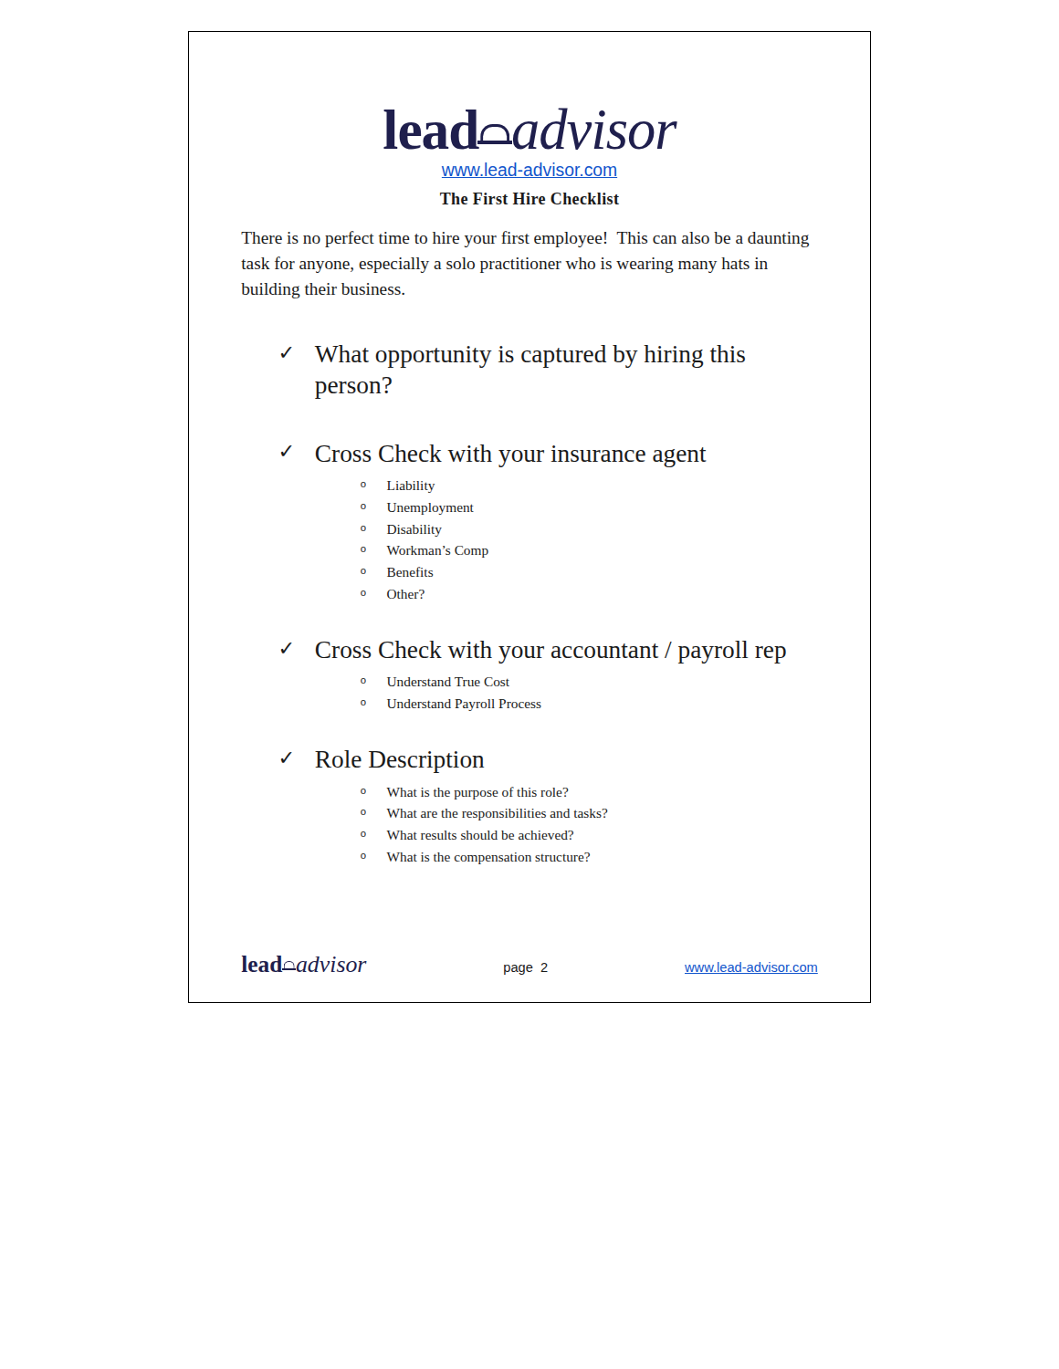lead advisor
www.lead-advisor.com
The First Hire Checklist
There is no perfect time to hire your first employee! This can also be a daunting task for anyone, especially a solo practitioner who is wearing many hats in building their business.
What opportunity is captured by hiring this person?
Cross Check with your insurance agent
Liability
Unemployment
Disability
Workman’s Comp
Benefits
Other?
Cross Check with your accountant / payroll rep
Understand True Cost
Understand Payroll Process
Role Description
What is the purpose of this role?
What are the responsibilities and tasks?
What results should be achieved?
What is the compensation structure?
lead advisor
page 2
www.lead-advisor.com